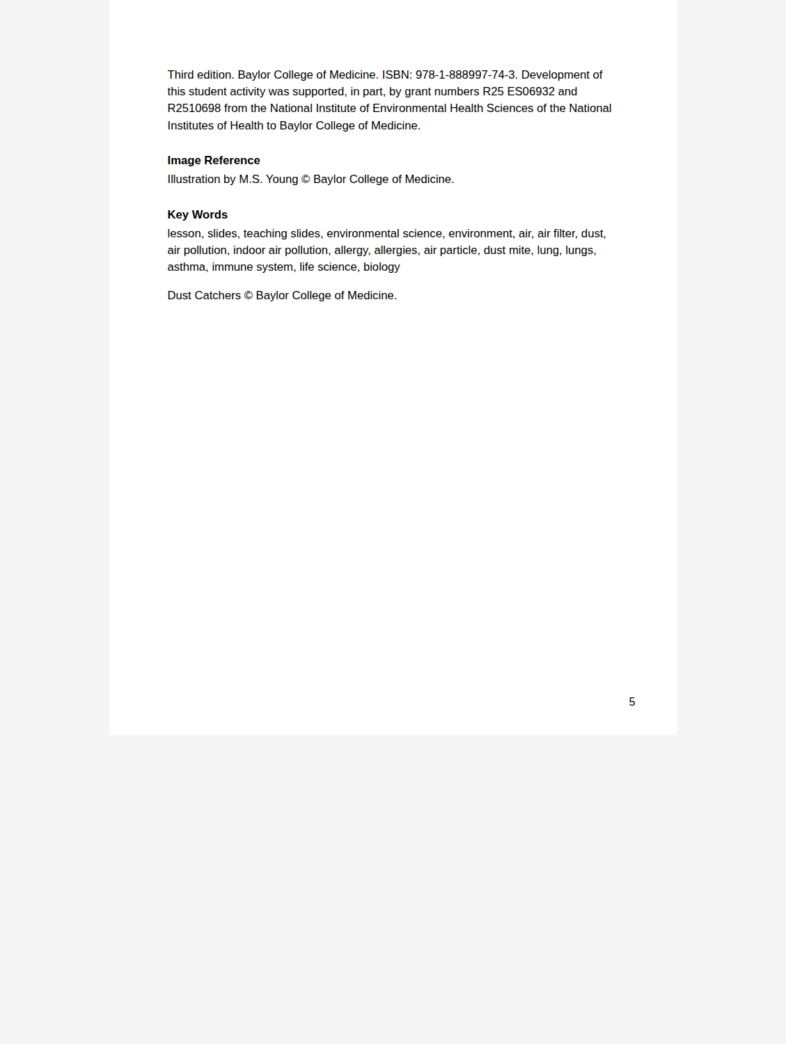Third edition. Baylor College of Medicine. ISBN: 978-1-888997-74-3. Development of this student activity was supported, in part, by grant numbers R25 ES06932 and R2510698 from the National Institute of Environmental Health Sciences of the National Institutes of Health to Baylor College of Medicine.
Image Reference
Illustration by M.S. Young © Baylor College of Medicine.
Key Words
lesson, slides, teaching slides, environmental science, environment, air, air filter, dust, air pollution, indoor air pollution, allergy, allergies, air particle, dust mite, lung, lungs, asthma, immune system, life science, biology
Dust Catchers © Baylor College of Medicine.
5